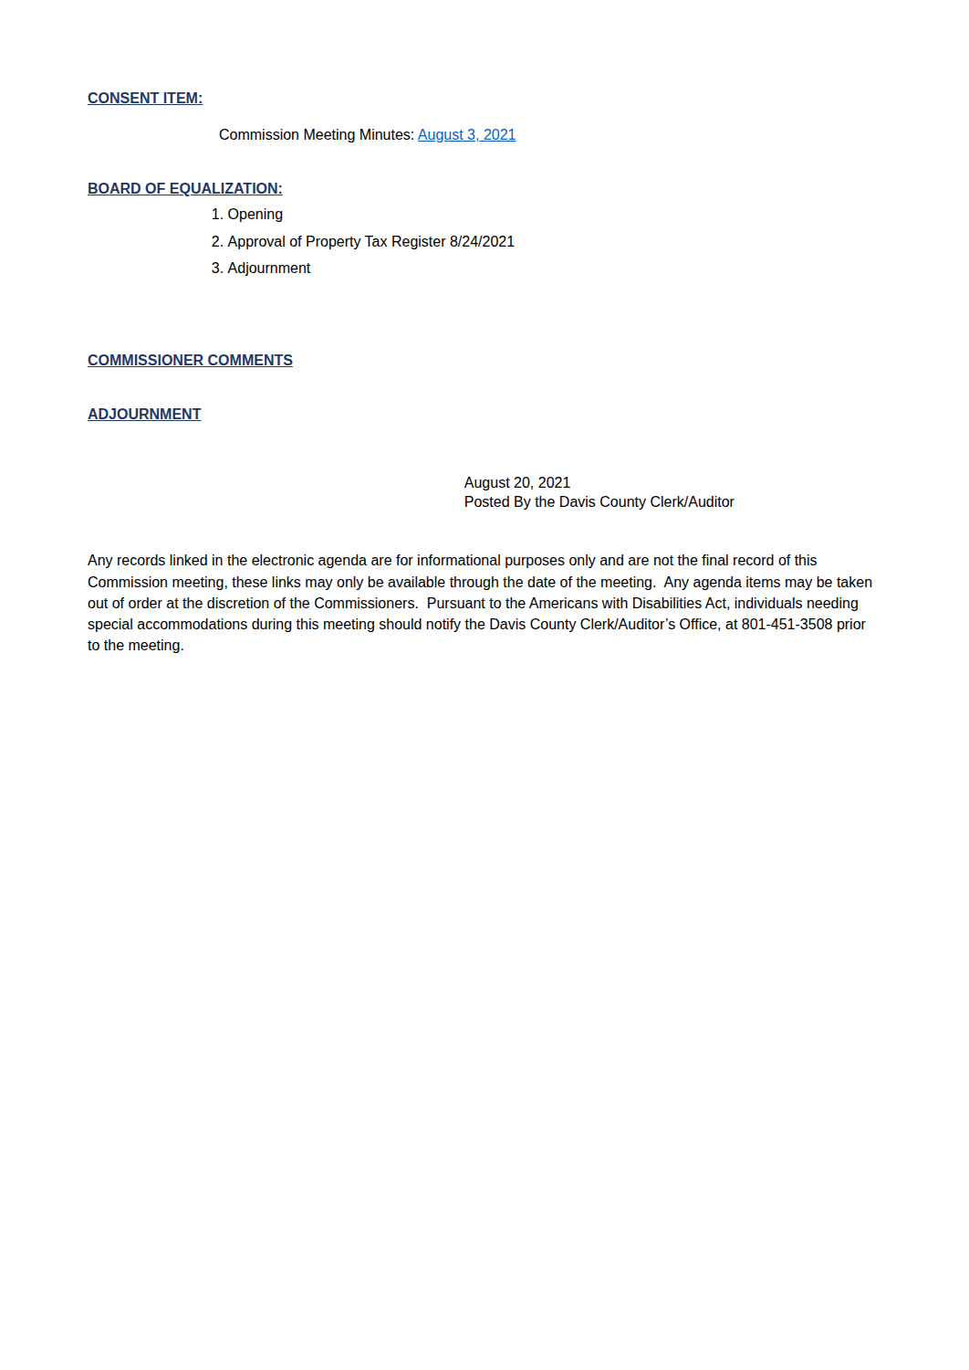CONSENT ITEM:
Commission Meeting Minutes: August 3, 2021
BOARD OF EQUALIZATION:
Opening
Approval of Property Tax Register 8/24/2021
Adjournment
COMMISSIONER COMMENTS
ADJOURNMENT
August 20, 2021
Posted By the Davis County Clerk/Auditor
Any records linked in the electronic agenda are for informational purposes only and are not the final record of this Commission meeting, these links may only be available through the date of the meeting. Any agenda items may be taken out of order at the discretion of the Commissioners. Pursuant to the Americans with Disabilities Act, individuals needing special accommodations during this meeting should notify the Davis County Clerk/Auditor’s Office, at 801-451-3508 prior to the meeting.